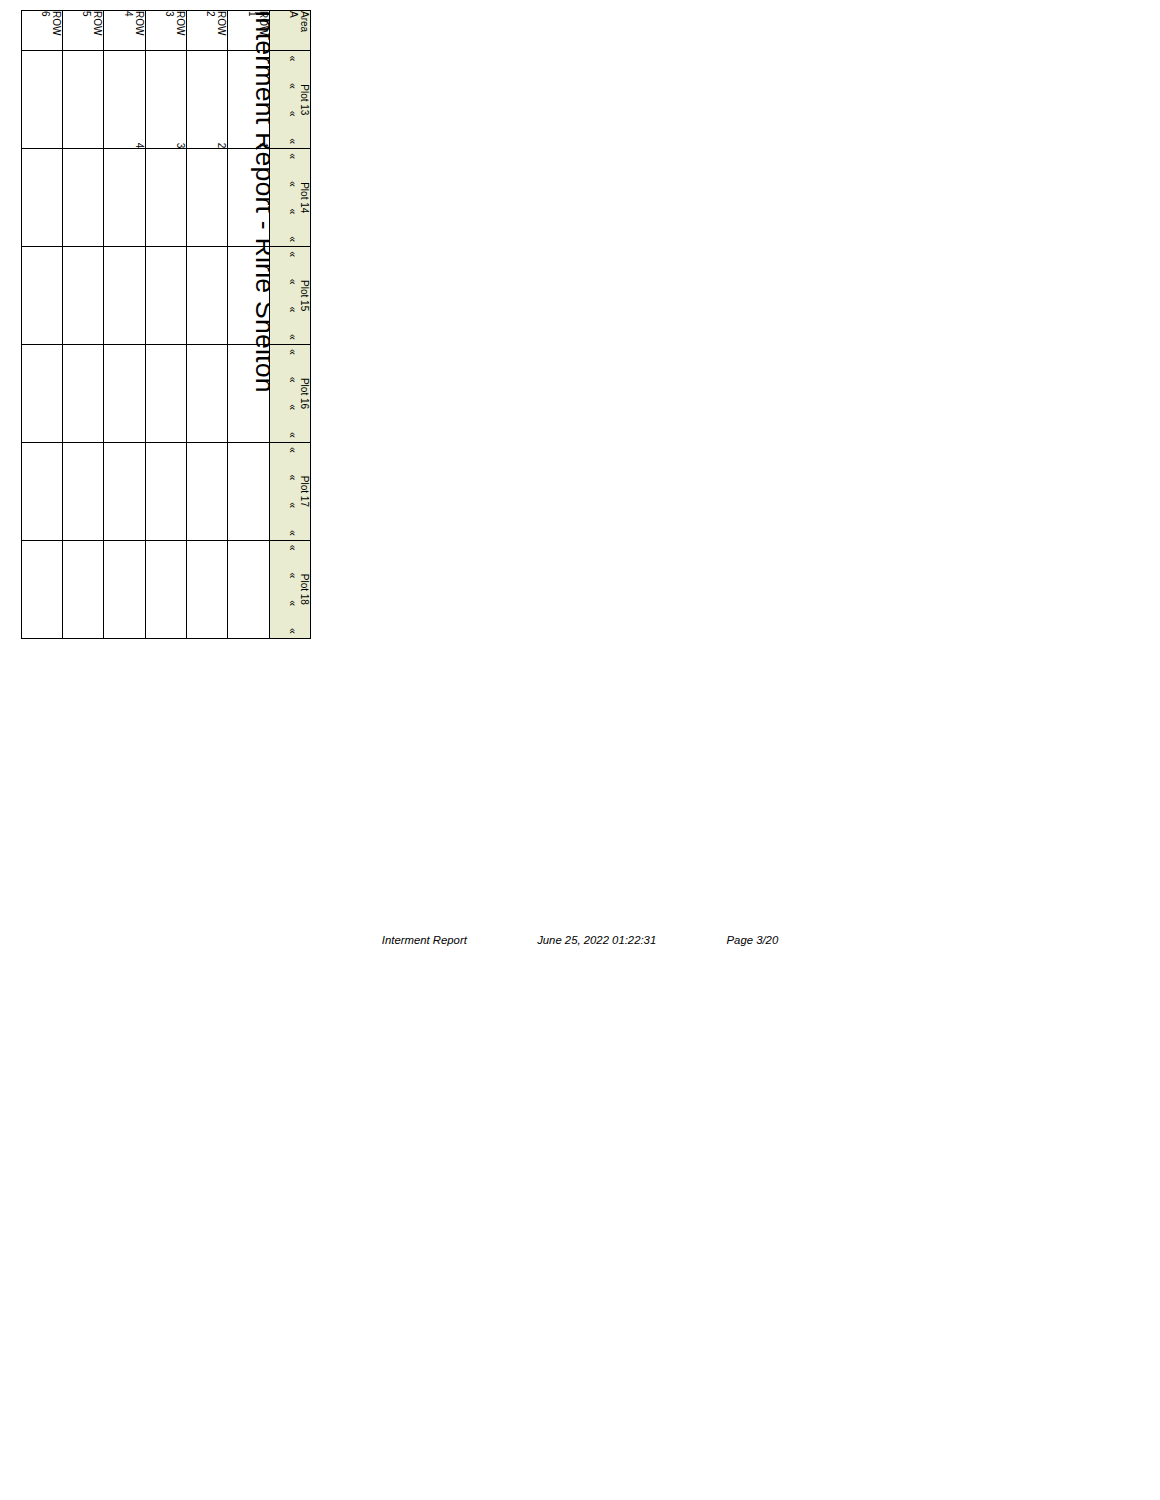Interment Report - Ririe Shelton
| Area A | Plot 13 « « « « | Plot 14 « « « « | Plot 15 « « « « | Plot 16 « « « « | Plot 17 « « « « | Plot 18 « « « « |
| --- | --- | --- | --- | --- | --- | --- |
| ROW 1 | 1 | | | | | |
| ROW 2 | 2 | | | | | |
| ROW 3 | 3 | | | | | |
| ROW 4 | 4 | | | | | |
| ROW 5 | | | | | | |
| ROW 6 | | | | | | |
Interment Report June 25, 2022 01:22:31 Page 3/20